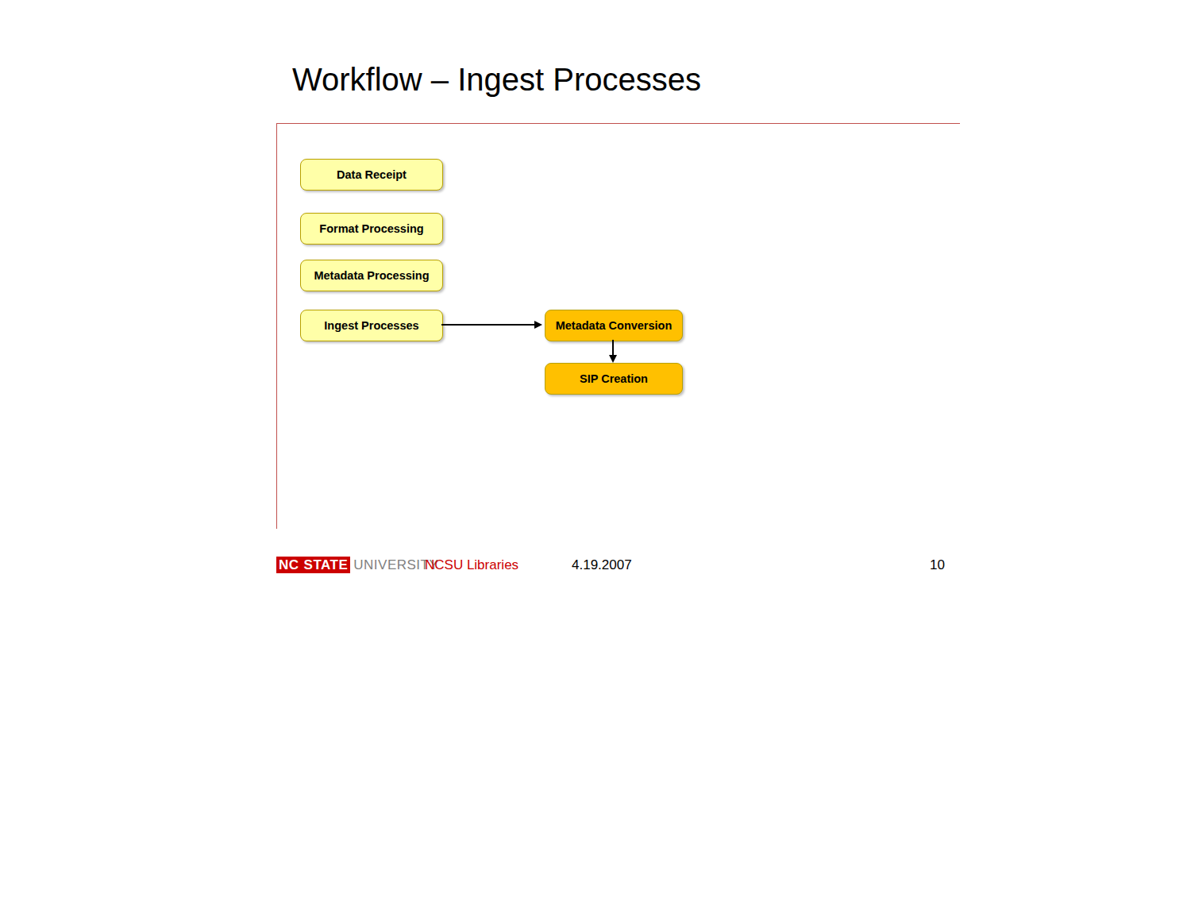Workflow – Ingest Processes
Data Receipt
Format Processing
Metadata Processing
Ingest Processes
Metadata Conversion
SIP Creation
NC STATE UNIVERSITY
NCSU Libraries
4.19.2007
10